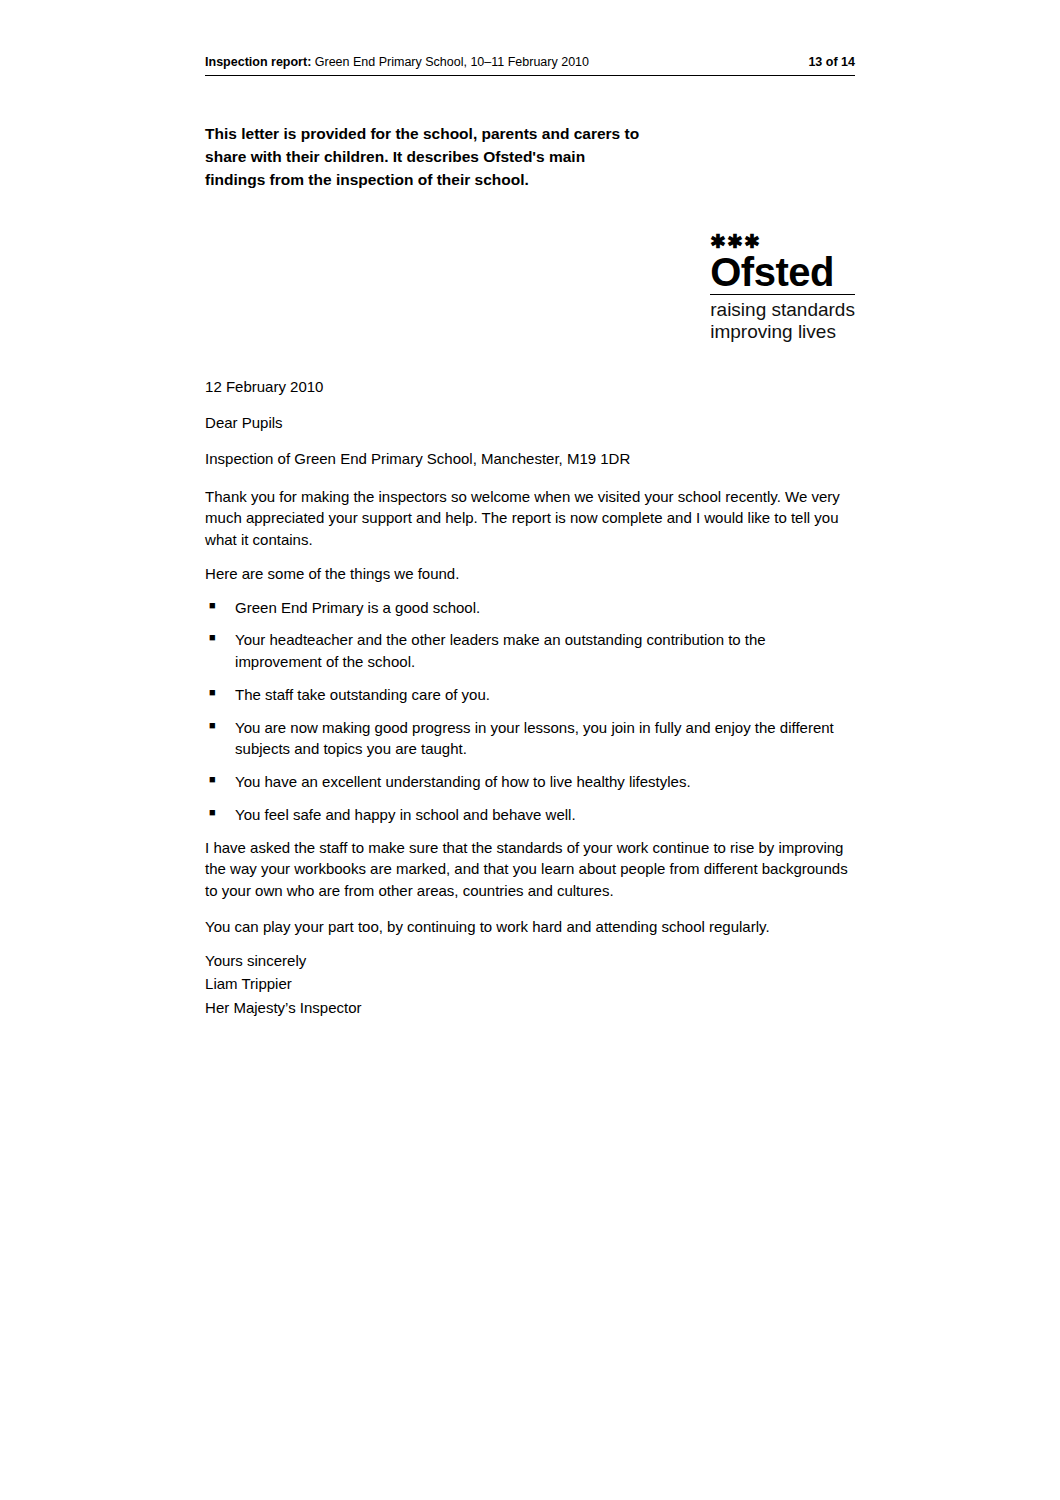Inspection report: Green End Primary School, 10–11 February 2010
13 of 14
This letter is provided for the school, parents and carers to share with their children. It describes Ofsted's main findings from the inspection of their school.
✱✱✱
Ofsted
raising standards
improving lives
12 February 2010
Dear Pupils
Inspection of Green End Primary School, Manchester, M19 1DR
Thank you for making the inspectors so welcome when we visited your school recently. We very much appreciated your support and help. The report is now complete and I would like to tell you what it contains.
Here are some of the things we found.
Green End Primary is a good school.
Your headteacher and the other leaders make an outstanding contribution to the improvement of the school.
The staff take outstanding care of you.
You are now making good progress in your lessons, you join in fully and enjoy the different subjects and topics you are taught.
You have an excellent understanding of how to live healthy lifestyles.
You feel safe and happy in school and behave well.
I have asked the staff to make sure that the standards of your work continue to rise by improving the way your workbooks are marked, and that you learn about people from different backgrounds to your own who are from other areas, countries and cultures.
You can play your part too, by continuing to work hard and attending school regularly.
Yours sincerely
Liam Trippier
Her Majesty’s Inspector